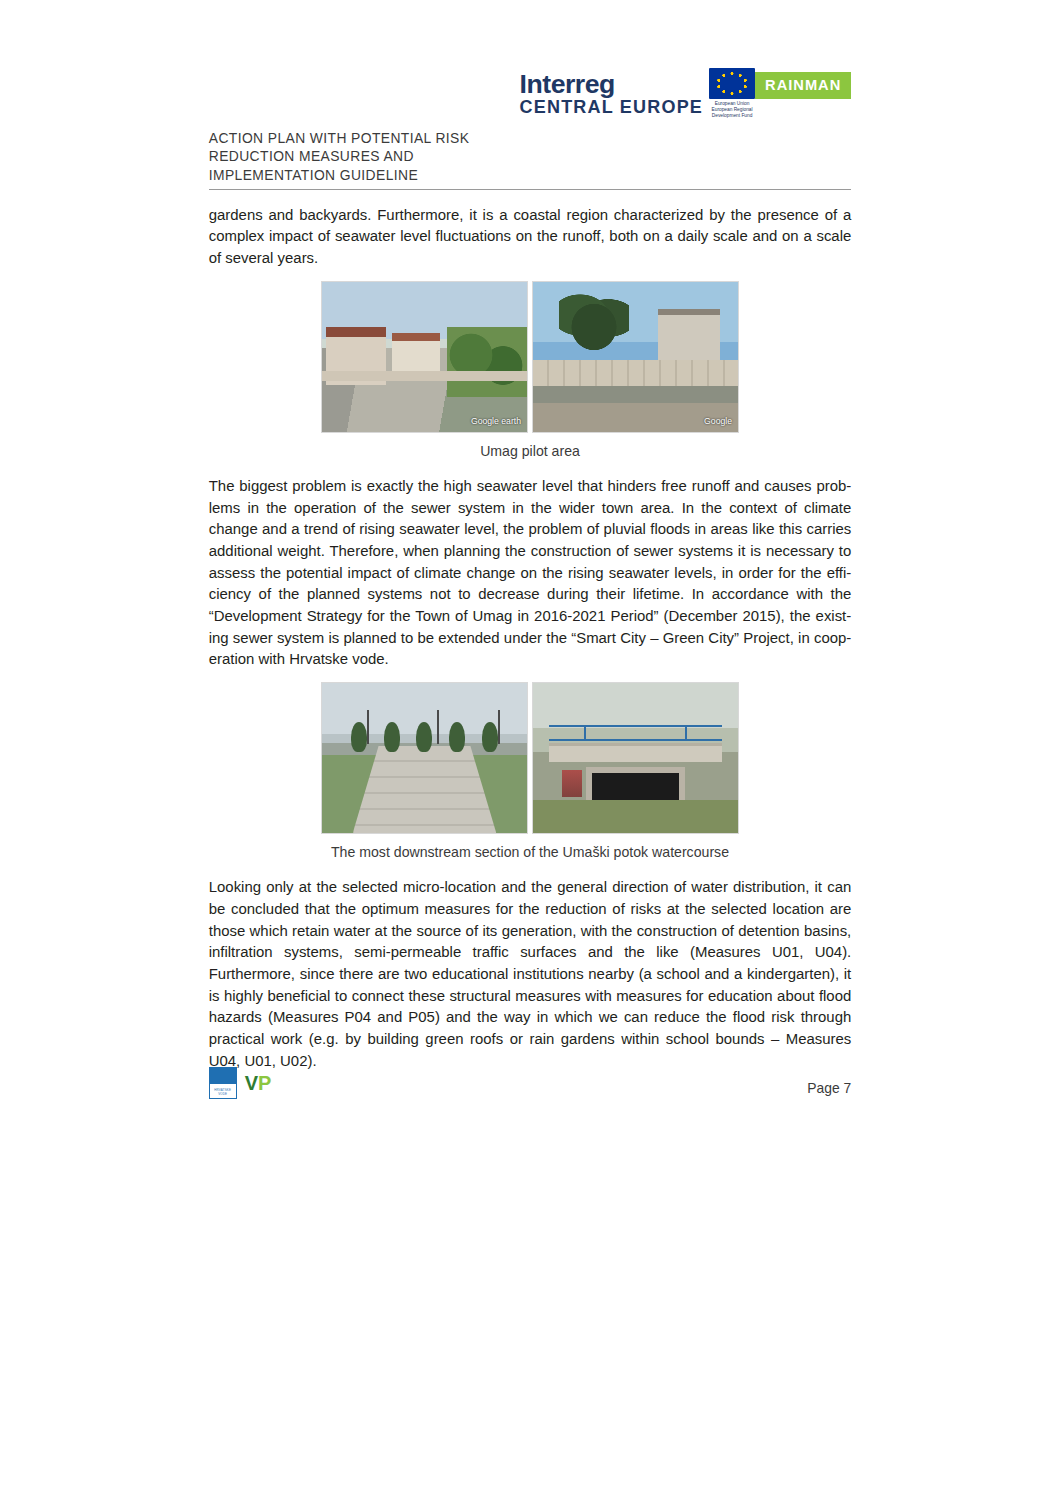Action Plan with Potential Risk Reduction Measures and Implementation Guideline
Interreg CENTRAL EUROPE
European Union
European Regional
Development Fund
RAINMAN
gardens and backyards. Furthermore, it is a coastal region characterized by the presence of a complex impact of seawater level fluctuations on the runoff, both on a daily scale and on a scale of several years.
Umag pilot area
The biggest problem is exactly the high seawater level that hinders free runoff and causes problems in the operation of the sewer system in the wider town area. In the context of climate change and a trend of rising seawater level, the problem of pluvial floods in areas like this carries additional weight. Therefore, when planning the construction of sewer systems it is necessary to assess the potential impact of climate change on the rising seawater levels, in order for the efficiency of the planned systems not to decrease during their lifetime. In accordance with the “Development Strategy for the Town of Umag in 2016-2021 Period” (December 2015), the existing sewer system is planned to be extended under the “Smart City – Green City” Project, in cooperation with Hrvatske vode.
The most downstream section of the Umaški potok watercourse
Looking only at the selected micro-location and the general direction of water distribution, it can be concluded that the optimum measures for the reduction of risks at the selected location are those which retain water at the source of its generation, with the construction of detention basins, infiltration systems, semi-permeable traffic surfaces and the like (Measures U01, U04). Furthermore, since there are two educational institutions nearby (a school and a kindergarten), it is highly beneficial to connect these structural measures with measures for education about flood hazards (Measures P04 and P05) and the way in which we can reduce the flood risk through practical work (e.g. by building green roofs or rain gardens within school bounds – Measures U04, U01, U02).
VP
Page 7